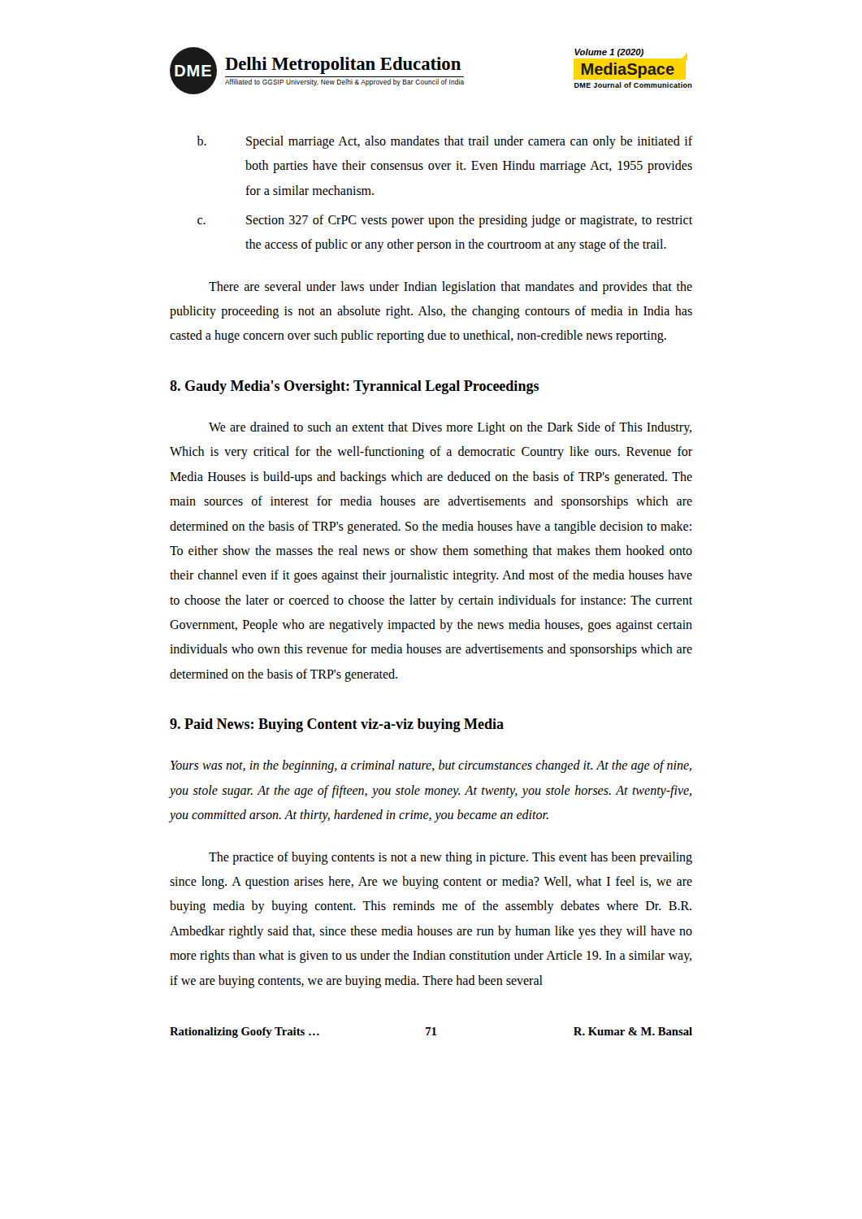DME
Delhi Metropolitan Education
Affiliated to GGSIP University, New Delhi & Approved by Bar Council of India
Volume 1 (2020)
MediaSpace
DME Journal of Communication
b. Special marriage Act, also mandates that trail under camera can only be initiated if both parties have their consensus over it. Even Hindu marriage Act, 1955 provides for a similar mechanism.
c. Section 327 of CrPC vests power upon the presiding judge or magistrate, to restrict the access of public or any other person in the courtroom at any stage of the trail.
There are several under laws under Indian legislation that mandates and provides that the publicity proceeding is not an absolute right. Also, the changing contours of media in India has casted a huge concern over such public reporting due to unethical, non-credible news reporting.
8. Gaudy Media's Oversight: Tyrannical Legal Proceedings
We are drained to such an extent that Dives more Light on the Dark Side of This Industry, Which is very critical for the well-functioning of a democratic Country like ours. Revenue for Media Houses is build-ups and backings which are deduced on the basis of TRP's generated. The main sources of interest for media houses are advertisements and sponsorships which are determined on the basis of TRP's generated. So the media houses have a tangible decision to make: To either show the masses the real news or show them something that makes them hooked onto their channel even if it goes against their journalistic integrity. And most of the media houses have to choose the later or coerced to choose the latter by certain individuals for instance: The current Government, People who are negatively impacted by the news media houses, goes against certain individuals who own this revenue for media houses are advertisements and sponsorships which are determined on the basis of TRP's generated.
9. Paid News: Buying Content viz-a-viz buying Media
Yours was not, in the beginning, a criminal nature, but circumstances changed it. At the age of nine, you stole sugar. At the age of fifteen, you stole money. At twenty, you stole horses. At twenty-five, you committed arson. At thirty, hardened in crime, you became an editor.
The practice of buying contents is not a new thing in picture. This event has been prevailing since long. A question arises here, Are we buying content or media? Well, what I feel is, we are buying media by buying content. This reminds me of the assembly debates where Dr. B.R. Ambedkar rightly said that, since these media houses are run by human like yes they will have no more rights than what is given to us under the Indian constitution under Article 19. In a similar way, if we are buying contents, we are buying media. There had been several
Rationalizing Goofy Traits …
71
R. Kumar & M. Bansal